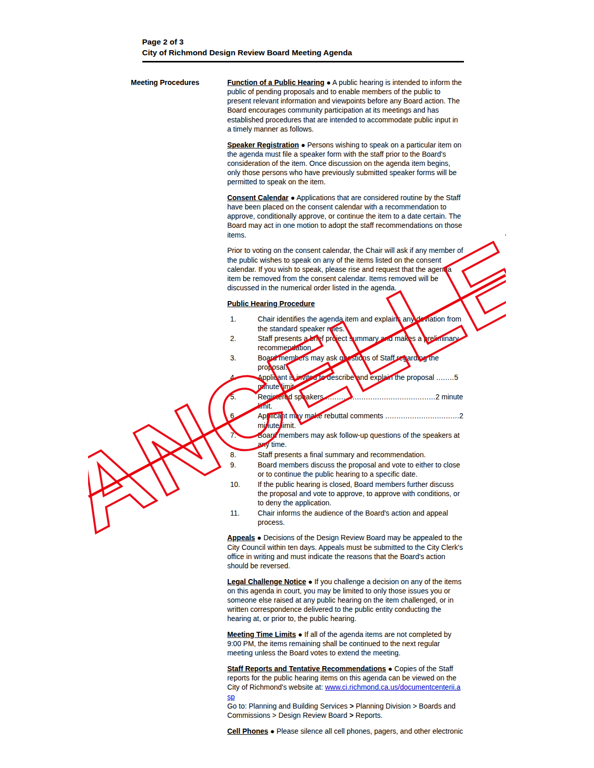Page 2 of 3
City of Richmond Design Review Board Meeting Agenda
| Meeting Procedures | Function of a Public Hearing ● A public hearing is intended to inform the public of pending proposals and to enable members of the public to present relevant information and viewpoints before any Board action. The Board encourages community participation at its meetings and has established procedures that are intended to accommodate public input in a timely manner as follows. Speaker Registration ● Persons wishing to speak on a particular item on the agenda must file a speaker form with the staff prior to the Board's consideration of the item. Once discussion on the agenda item begins, only those persons who have previously submitted speaker forms will be permitted to speak on the item. Consent Calendar ● Applications that are considered routine by the Staff have been placed on the consent calendar with a recommendation to approve, conditionally approve, or continue the item to a date certain. The Board may act in one motion to adopt the staff recommendations on those items. Prior to voting on the consent calendar, the Chair will ask if any member of the public wishes to speak on any of the items listed on the consent calendar. If you wish to speak, please rise and request that the agenda item be removed from the consent calendar. Items removed will be discussed in the numerical order listed in the agenda. Public Hearing Procedure Chair identifies the agenda item and explains any deviation from the standard speaker rules. Staff presents a brief project summary and makes a preliminary recommendation. Board members may ask questions of Staff regarding the proposal. Applicant is invited to describe and explain the proposal ........ 5 minute limit. Registered speakers ................................................. 2 minute limit. Applicant may make rebuttal comments ................................. 2 minute limit. Board members may ask follow-up questions of the speakers at any time. Staff presents a final summary and recommendation. Board members discuss the proposal and vote to either to close or to continue the public hearing to a specific date. If the public hearing is closed, Board members further discuss the proposal and vote to approve, to approve with conditions, or to deny the application. Chair informs the audience of the Board's action and appeal process. Appeals ● Decisions of the Design Review Board may be appealed to the City Council within ten days. Appeals must be submitted to the City Clerk's office in writing and must indicate the reasons that the Board's action should be reversed. Legal Challenge Notice ● If you challenge a decision on any of the items on this agenda in court, you may be limited to only those issues you or someone else raised at any public hearing on the item challenged, or in written correspondence delivered to the public entity conducting the hearing at, or prior to, the public hearing. Meeting Time Limits ● If all of the agenda items are not completed by 9:00 PM, the items remaining shall be continued to the next regular meeting unless the Board votes to extend the meeting. Staff Reports and Tentative Recommendations ● Copies of the Staff reports for the public hearing items on this agenda can be viewed on the City of Richmond's website at: www.ci.richmond.ca.us/documentcenterii.asp Go to: Planning and Building Services > Planning Division > Boards and Commissions > Design Review Board > Reports. Cell Phones ● Please silence all cell phones, pagers, and other electronic |
CANCELLED